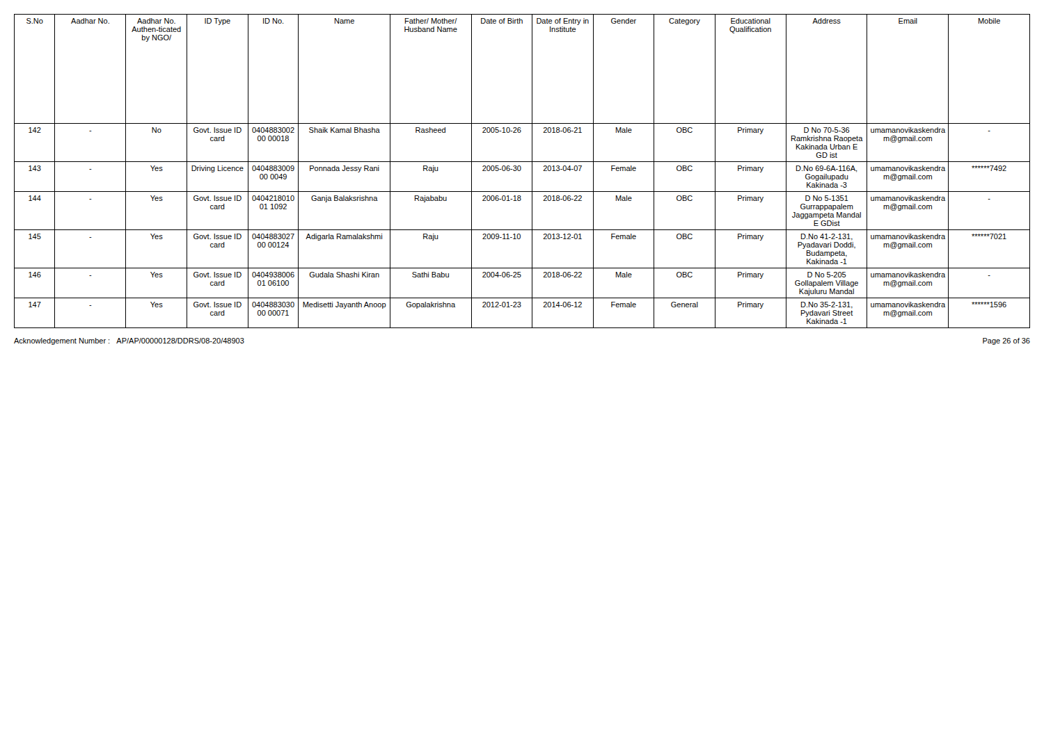| S.No | Aadhar No. | Aadhar No. Authen-ticated by NGO/ | ID Type | ID No. | Name | Father/ Mother/ Husband Name | Date of Birth | Date of Entry in Institute | Gender | Category | Educational Qualification | Address | Email | Mobile |
| --- | --- | --- | --- | --- | --- | --- | --- | --- | --- | --- | --- | --- | --- | --- |
| 142 | - | No | Govt. Issue ID card | 040488300200 00018 | Shaik Kamal Bhasha | Rasheed | 2005-10-26 | 2018-06-21 | Male | OBC | Primary | D No 70-5-36 Ramkrishna Raopeta Kakinada Urban E GD ist | umamanovikaskendram@gmail.com | - |
| 143 | - | Yes | Driving Licence | 040488300900 0049 | Ponnada Jessy Rani | Raju | 2005-06-30 | 2013-04-07 | Female | OBC | Primary | D.No 69-6A-116A, Gogailupadu Kakinada -3 | umamanovikaskendram@gmail.com | ******7492 |
| 144 | - | Yes | Govt. Issue ID card | 040421801001 1092 | Ganja Balaksrishna | Rajababu | 2006-01-18 | 2018-06-22 | Male | OBC | Primary | D No 5-1351 Gurrappapalem Jaggampeta Mandal E GDist | umamanovikaskendram@gmail.com | - |
| 145 | - | Yes | Govt. Issue ID card | 040488302700 00124 | Adigarla Ramalakshmi | Raju | 2009-11-10 | 2013-12-01 | Female | OBC | Primary | D.No 41-2-131, Pyadavari Doddi, Budampeta, Kakinada -1 | umamanovikaskendram@gmail.com | ******7021 |
| 146 | - | Yes | Govt. Issue ID card | 040493800601 06100 | Gudala Shashi Kiran | Sathi Babu | 2004-06-25 | 2018-06-22 | Male | OBC | Primary | D No 5-205 Gollapalem Village Kajuluru Mandal | umamanovikaskendram@gmail.com | - |
| 147 | - | Yes | Govt. Issue ID card | 040488303000 00071 | Medisetti Jayanth Anoop | Gopalakrishna | 2012-01-23 | 2014-06-12 | Female | General | Primary | D.No 35-2-131, Pydavari Street Kakinada -1 | umamanovikaskendram@gmail.com | ******1596 |
Acknowledgement Number : AP/AP/00000128/DDRS/08-20/48903
Page 26 of 36